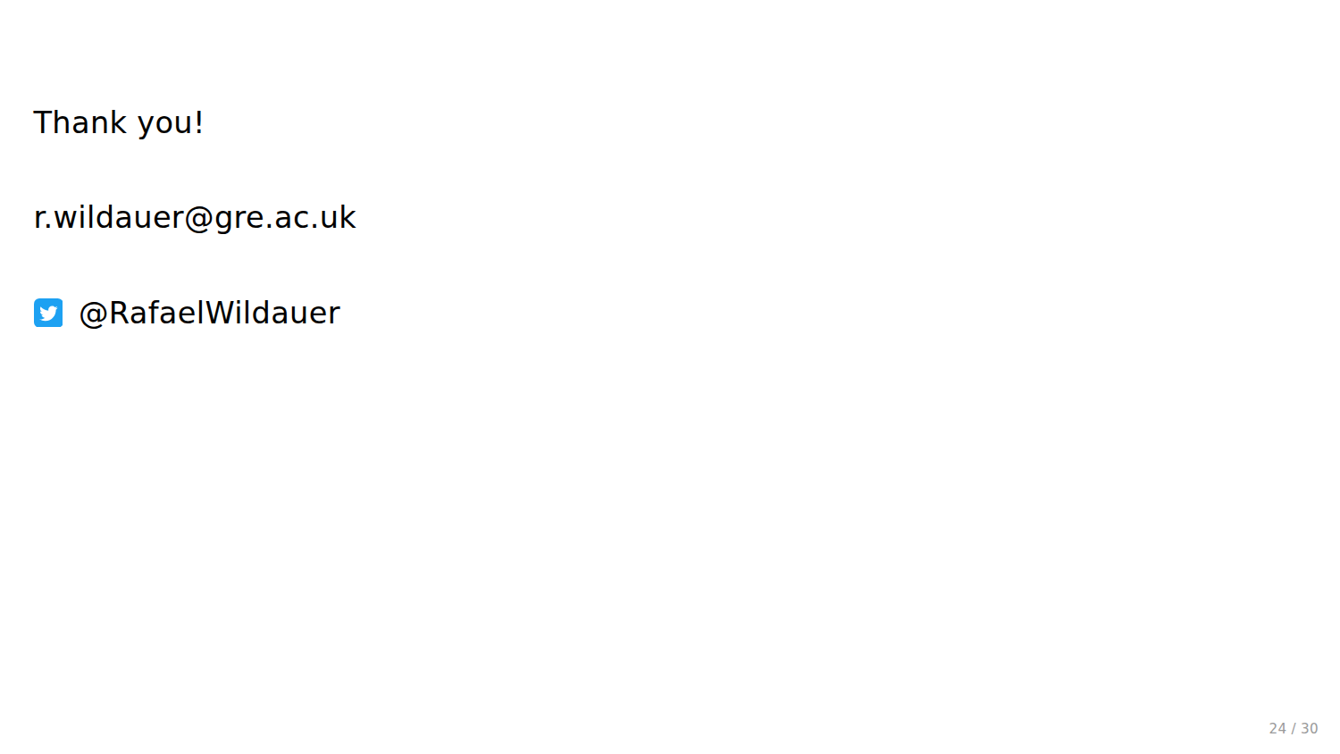Thank you!
r.wildauer@gre.ac.uk
@RafaelWildauer
24 / 30